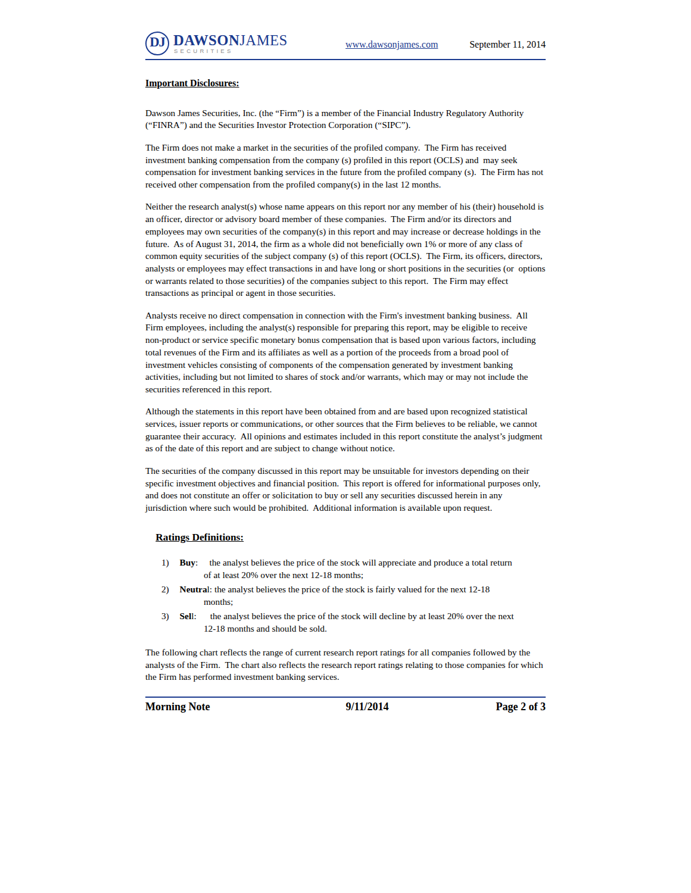DJ
DAWSONJAMES
SECURITIES
www.dawsonjames.com September 11, 2014
Important Disclosures:
Dawson James Securities, Inc. (the “Firm”) is a member of the Financial Industry Regulatory Authority (“FINRA”) and the Securities Investor Protection Corporation (“SIPC”).
The Firm does not make a market in the securities of the profiled company. The Firm has received investment banking compensation from the company (s) profiled in this report (OCLS) and may seek compensation for investment banking services in the future from the profiled company (s). The Firm has not received other compensation from the profiled company(s) in the last 12 months.
Neither the research analyst(s) whose name appears on this report nor any member of his (their) household is an officer, director or advisory board member of these companies. The Firm and/or its directors and employees may own securities of the company(s) in this report and may increase or decrease holdings in the future. As of August 31, 2014, the firm as a whole did not beneficially own 1% or more of any class of common equity securities of the subject company (s) of this report (OCLS). The Firm, its officers, directors, analysts or employees may effect transactions in and have long or short positions in the securities (or options or warrants related to those securities) of the companies subject to this report. The Firm may effect transactions as principal or agent in those securities.
Analysts receive no direct compensation in connection with the Firm's investment banking business. All Firm employees, including the analyst(s) responsible for preparing this report, may be eligible to receive non-product or service specific monetary bonus compensation that is based upon various factors, including total revenues of the Firm and its affiliates as well as a portion of the proceeds from a broad pool of investment vehicles consisting of components of the compensation generated by investment banking activities, including but not limited to shares of stock and/or warrants, which may or may not include the securities referenced in this report.
Although the statements in this report have been obtained from and are based upon recognized statistical services, issuer reports or communications, or other sources that the Firm believes to be reliable, we cannot guarantee their accuracy. All opinions and estimates included in this report constitute the analyst’s judgment as of the date of this report and are subject to change without notice.
The securities of the company discussed in this report may be unsuitable for investors depending on their specific investment objectives and financial position. This report is offered for informational purposes only, and does not constitute an offer or solicitation to buy or sell any securities discussed herein in any jurisdiction where such would be prohibited. Additional information is available upon request.
Ratings Definitions:
1) Buy: the analyst believes the price of the stock will appreciate and produce a total return
of at least 20% over the next 12-18 months;
2) Neutral: the analyst believes the price of the stock is fairly valued for the next 12-18
months;
3) Sell: the analyst believes the price of the stock will decline by at least 20% over the next
12-18 months and should be sold.
The following chart reflects the range of current research report ratings for all companies followed by the analysts of the Firm. The chart also reflects the research report ratings relating to those companies for which the Firm has performed investment banking services.
Morning Note 9/11/2014 Page 2 of 3